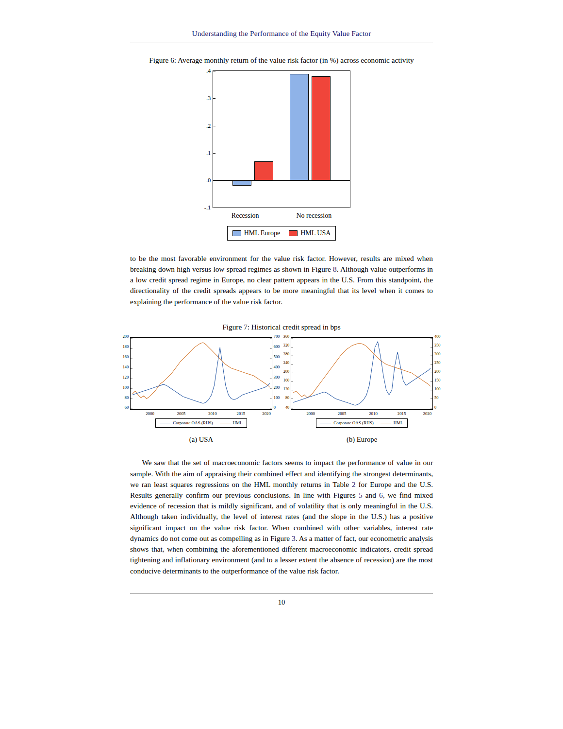Understanding the Performance of the Equity Value Factor
Figure 6: Average monthly return of the value risk factor (in %) across economic activity
.4
.3
.2
.1
.0
-.1
Recession No recession
HML Europe HML USA
to be the most favorable environment for the value risk factor. However, results are mixed when breaking down high versus low spread regimes as shown in Figure 8. Although value outperforms in a low credit spread regime in Europe, no clear pattern appears in the U.S. From this standpoint, the directionality of the credit spreads appears to be more meaningful that its level when it comes to explaining the performance of the value risk factor.
Figure 7: Historical credit spread in bps
200 180 160 140 120 100 80 60 700 600 500 400 300 200 100 0
2000 2005 2010 2015 2020
Corporate OAS (RHS) HML
(a) USA
360 320 280 240 200 160 120 80 40 400 350 300 250 200 150 100 50 0
2000 2005 2010 2015 2020
Corporate OAS (RHS) HML
(b) Europe
We saw that the set of macroeconomic factors seems to impact the performance of value in our sample. With the aim of appraising their combined effect and identifying the strongest determinants, we ran least squares regressions on the HML monthly returns in Table 2 for Europe and the U.S. Results generally confirm our previous conclusions. In line with Figures 5 and 6, we find mixed evidence of recession that is mildly significant, and of volatility that is only meaningful in the U.S. Although taken individually, the level of interest rates (and the slope in the U.S.) has a positive significant impact on the value risk factor. When combined with other variables, interest rate dynamics do not come out as compelling as in Figure 3. As a matter of fact, our econometric analysis shows that, when combining the aforementioned different macroeconomic indicators, credit spread tightening and inflationary environment (and to a lesser extent the absence of recession) are the most conducive determinants to the outperformance of the value risk factor.
10